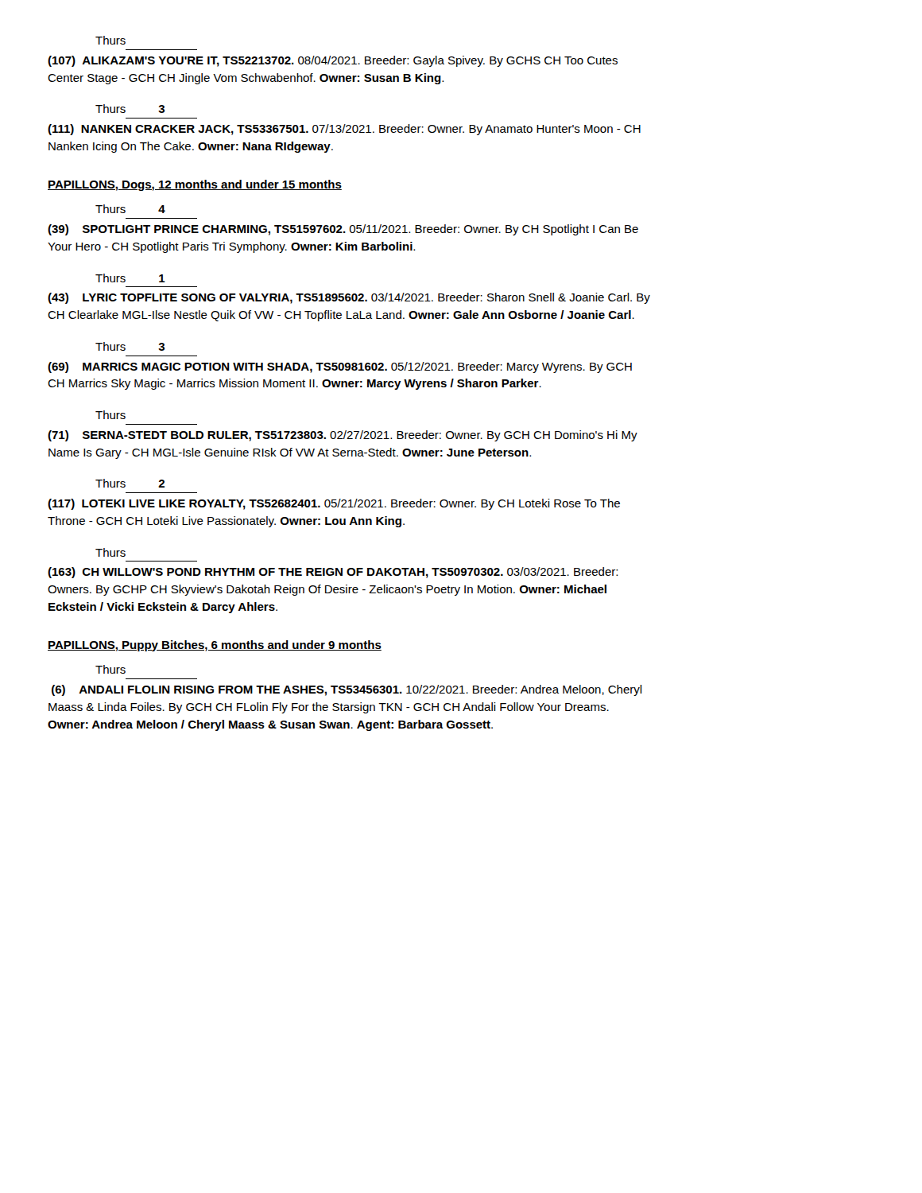Thurs
(107) ALIKAZAM'S YOU'RE IT, TS52213702. 08/04/2021. Breeder: Gayla Spivey. By GCHS CH Too Cutes Center Stage - GCH CH Jingle Vom Schwabenhof. Owner: Susan B King.
Thurs3
(111) NANKEN CRACKER JACK, TS53367501. 07/13/2021. Breeder: Owner. By Anamato Hunter's Moon - CH Nanken Icing On The Cake. Owner: Nana RIdgeway.
PAPILLONS, Dogs, 12 months and under 15 months
Thurs4
(39) SPOTLIGHT PRINCE CHARMING, TS51597602. 05/11/2021. Breeder: Owner. By CH Spotlight I Can Be Your Hero - CH Spotlight Paris Tri Symphony. Owner: Kim Barbolini.
Thurs1
(43) LYRIC TOPFLITE SONG OF VALYRIA, TS51895602. 03/14/2021. Breeder: Sharon Snell & Joanie Carl. By CH Clearlake MGL-Ilse Nestle Quik Of VW - CH Topflite LaLa Land. Owner: Gale Ann Osborne / Joanie Carl.
Thurs3
(69) MARRICS MAGIC POTION WITH SHADA, TS50981602. 05/12/2021. Breeder: Marcy Wyrens. By GCH CH Marrics Sky Magic - Marrics Mission Moment II. Owner: Marcy Wyrens / Sharon Parker.
Thurs
(71) SERNA-STEDT BOLD RULER, TS51723803. 02/27/2021. Breeder: Owner. By GCH CH Domino's Hi My Name Is Gary - CH MGL-Isle Genuine RIsk Of VW At Serna-Stedt. Owner: June Peterson.
Thurs2
(117) LOTEKI LIVE LIKE ROYALTY, TS52682401. 05/21/2021. Breeder: Owner. By CH Loteki Rose To The Throne - GCH CH Loteki Live Passionately. Owner: Lou Ann King.
Thurs
(163) CH WILLOW'S POND RHYTHM OF THE REIGN OF DAKOTAH, TS50970302. 03/03/2021. Breeder: Owners. By GCHP CH Skyview's Dakotah Reign Of Desire - Zelicaon's Poetry In Motion. Owner: Michael Eckstein / Vicki Eckstein & Darcy Ahlers.
PAPILLONS, Puppy Bitches, 6 months and under 9 months
Thurs
(6) ANDALI FLOLIN RISING FROM THE ASHES, TS53456301. 10/22/2021. Breeder: Andrea Meloon, Cheryl Maass & Linda Foiles. By GCH CH FLolin Fly For the Starsign TKN - GCH CH Andali Follow Your Dreams. Owner: Andrea Meloon / Cheryl Maass & Susan Swan. Agent: Barbara Gossett.